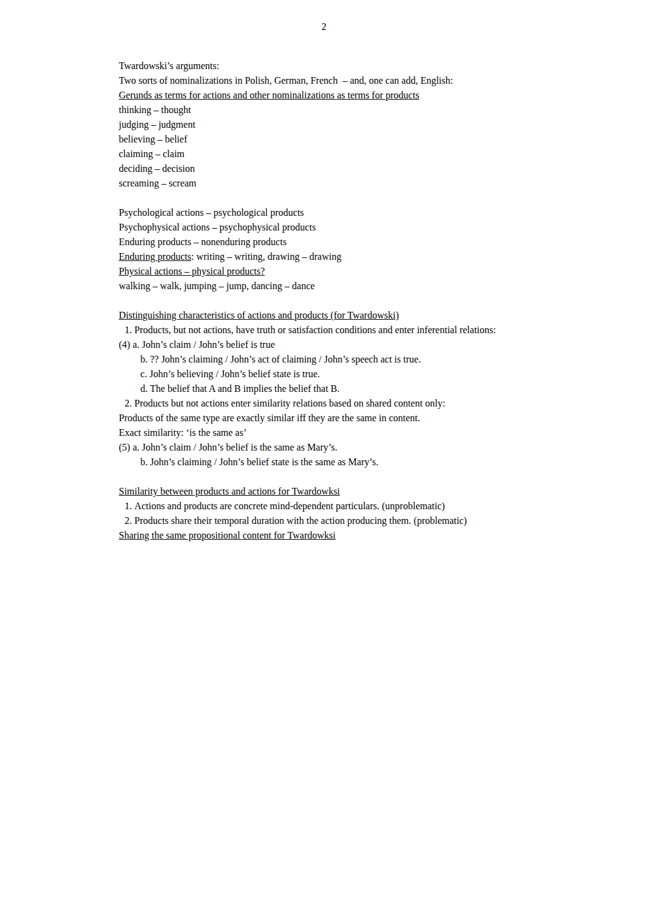2
Twardowski’s arguments:
Two sorts of nominalizations in Polish, German, French – and, one can add, English:
Gerunds as terms for actions and other nominalizations as terms for products
thinking – thought
judging – judgment
believing – belief
claiming – claim
deciding – decision
screaming – scream
Psychological actions – psychological products
Psychophysical actions – psychophysical products
Enduring products – nonenduring products
Enduring products: writing – writing, drawing – drawing
Physical actions – physical products?
walking – walk, jumping – jump, dancing – dance
Distinguishing characteristics of actions and products (for Twardowski)
Products, but not actions, have truth or satisfaction conditions and enter inferential relations:
(4) a. John’s claim / John’s belief is true
b. ?? John’s claiming / John’s act of claiming / John’s speech act is true.
c. John’s believing / John’s belief state is true.
d. The belief that A and B implies the belief that B.
Products but not actions enter similarity relations based on shared content only:
Products of the same type are exactly similar iff they are the same in content.
Exact similarity: ‘is the same as’
(5) a. John’s claim / John’s belief is the same as Mary’s.
b. John’s claiming / John’s belief state is the same as Mary’s.
Similarity between products and actions for Twardowksi
Actions and products are concrete mind-dependent particulars. (unproblematic)
Products share their temporal duration with the action producing them. (problematic)
Sharing the same propositional content for Twardowksi